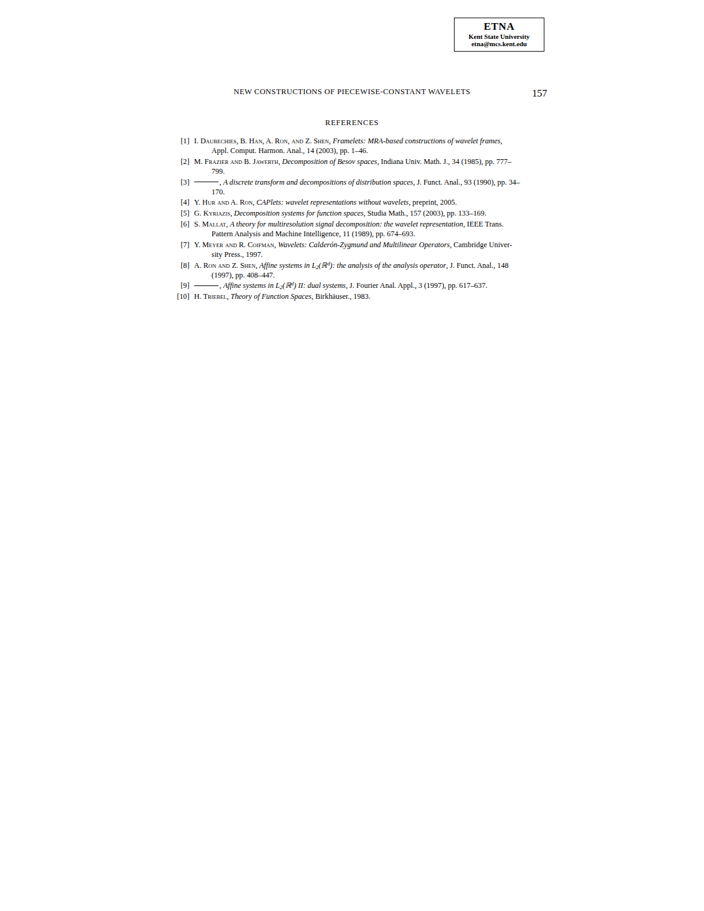ETNA
Kent State University
etna@mcs.kent.edu
New constructions of piecewise-constant wavelets 157
References
[1] I. Daubechies, B. Han, A. Ron, and Z. Shen, Framelets: MRA-based constructions of wavelet frames, Appl. Comput. Harmon. Anal., 14 (2003), pp. 1–46.
[2] M. Frazier and B. Jawerth, Decomposition of Besov spaces, Indiana Univ. Math. J., 34 (1985), pp. 777– 799.
[3] , A discrete transform and decompositions of distribution spaces, J. Funct. Anal., 93 (1990), pp. 34– 170.
[4] Y. Hur and A. Ron, CAPlets: wavelet representations without wavelets, preprint, 2005.
[5] G. Kyriazis, Decomposition systems for function spaces, Studia Math., 157 (2003), pp. 133–169.
[6] S. Mallat, A theory for multiresolution signal decomposition: the wavelet representation, IEEE Trans. Pattern Analysis and Machine Intelligence, 11 (1989), pp. 674–693.
[7] Y. Meyer and R. Coifman, Wavelets: Calderón-Zygmund and Multilinear Operators, Cambridge Univer- sity Press., 1997.
[8] A. Ron and Z. Shen, Affine systems in L2(ℝd): the analysis of the analysis operator, J. Funct. Anal., 148 (1997), pp. 408–447.
[9] , Affine systems in L2(ℝd) II: dual systems, J. Fourier Anal. Appl., 3 (1997), pp. 617–637.
[10] H. Triebel, Theory of Function Spaces, Birkhäuser., 1983.